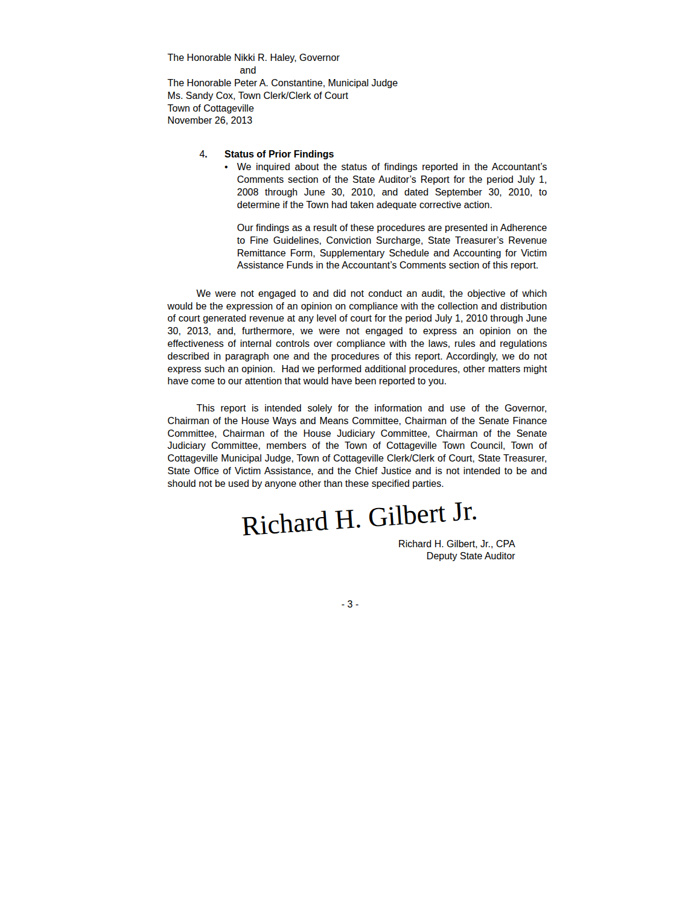The Honorable Nikki R. Haley, Governor
and
The Honorable Peter A. Constantine, Municipal Judge
Ms. Sandy Cox, Town Clerk/Clerk of Court
Town of Cottageville
November 26, 2013
4. Status of Prior Findings
We inquired about the status of findings reported in the Accountant’s Comments section of the State Auditor’s Report for the period July 1, 2008 through June 30, 2010, and dated September 30, 2010, to determine if the Town had taken adequate corrective action.
Our findings as a result of these procedures are presented in Adherence to Fine Guidelines, Conviction Surcharge, State Treasurer’s Revenue Remittance Form, Supplementary Schedule and Accounting for Victim Assistance Funds in the Accountant’s Comments section of this report.
We were not engaged to and did not conduct an audit, the objective of which would be the expression of an opinion on compliance with the collection and distribution of court generated revenue at any level of court for the period July 1, 2010 through June 30, 2013, and, furthermore, we were not engaged to express an opinion on the effectiveness of internal controls over compliance with the laws, rules and regulations described in paragraph one and the procedures of this report. Accordingly, we do not express such an opinion. Had we performed additional procedures, other matters might have come to our attention that would have been reported to you.
This report is intended solely for the information and use of the Governor, Chairman of the House Ways and Means Committee, Chairman of the Senate Finance Committee, Chairman of the House Judiciary Committee, Chairman of the Senate Judiciary Committee, members of the Town of Cottageville Town Council, Town of Cottageville Municipal Judge, Town of Cottageville Clerk/Clerk of Court, State Treasurer, State Office of Victim Assistance, and the Chief Justice and is not intended to be and should not be used by anyone other than these specified parties.
Richard H. Gilbert Jr.
Richard H. Gilbert, Jr., CPA
Deputy State Auditor
- 3 -